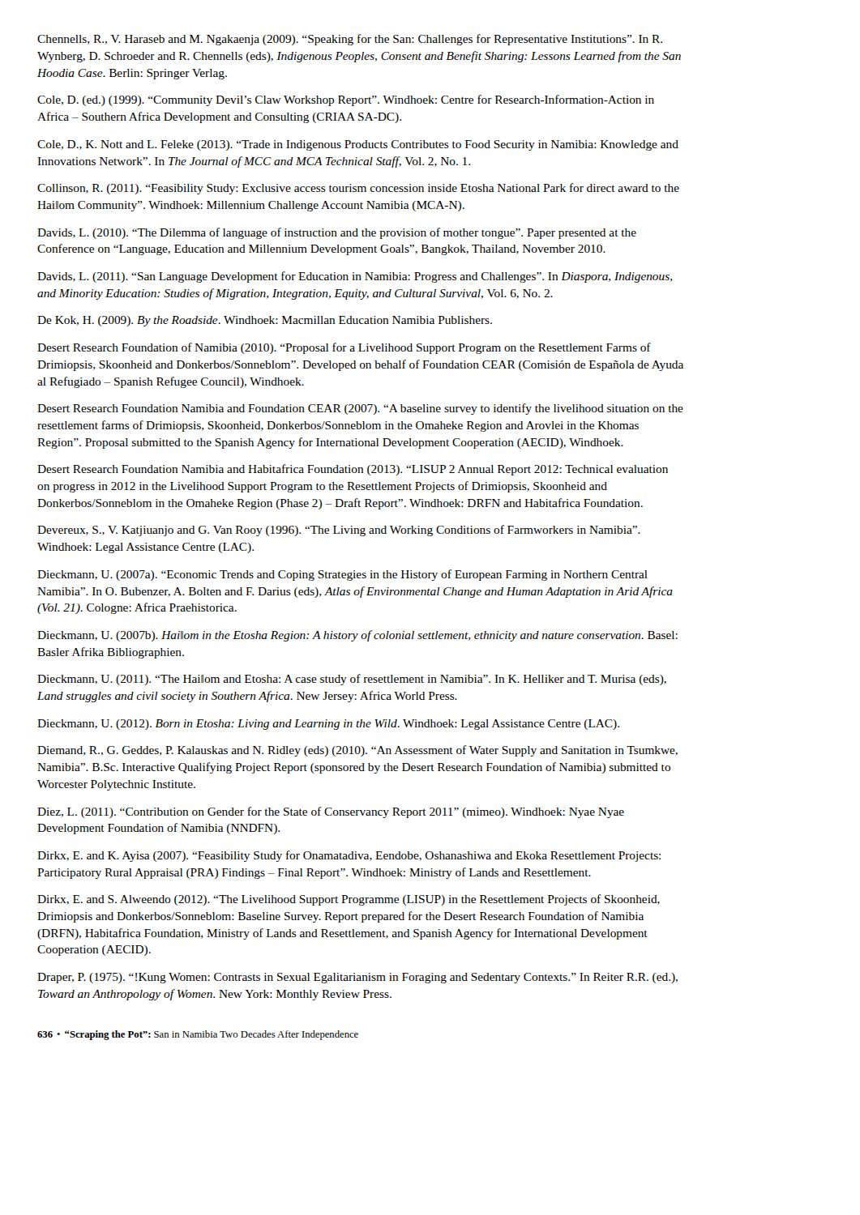Chennells, R., V. Haraseb and M. Ngakaenja (2009). “Speaking for the San: Challenges for Representative Institutions”. In R. Wynberg, D. Schroeder and R. Chennells (eds), Indigenous Peoples, Consent and Benefit Sharing: Lessons Learned from the San Hoodia Case. Berlin: Springer Verlag.
Cole, D. (ed.) (1999). “Community Devil’s Claw Workshop Report”. Windhoek: Centre for Research-Information-Action in Africa – Southern Africa Development and Consulting (CRIAA SA-DC).
Cole, D., K. Nott and L. Feleke (2013). “Trade in Indigenous Products Contributes to Food Security in Namibia: Knowledge and Innovations Network”. In The Journal of MCC and MCA Technical Staff, Vol. 2, No. 1.
Collinson, R. (2011). “Feasibility Study: Exclusive access tourism concession inside Etosha National Park for direct award to the Hai‖om Community”. Windhoek: Millennium Challenge Account Namibia (MCA-N).
Davids, L. (2010). “The Dilemma of language of instruction and the provision of mother tongue”. Paper presented at the Conference on “Language, Education and Millennium Development Goals”, Bangkok, Thailand, November 2010.
Davids, L. (2011). “San Language Development for Education in Namibia: Progress and Challenges”. In Diaspora, Indigenous, and Minority Education: Studies of Migration, Integration, Equity, and Cultural Survival, Vol. 6, No. 2.
De Kok, H. (2009). By the Roadside. Windhoek: Macmillan Education Namibia Publishers.
Desert Research Foundation of Namibia (2010). “Proposal for a Livelihood Support Program on the Resettlement Farms of Drimiopsis, Skoonheid and Donkerbos/Sonneblom”. Developed on behalf of Foundation CEAR (Comisión de Española de Ayuda al Refugiado – Spanish Refugee Council), Windhoek.
Desert Research Foundation Namibia and Foundation CEAR (2007). “A baseline survey to identify the livelihood situation on the resettlement farms of Drimiopsis, Skoonheid, Donkerbos/Sonneblom in the Omaheke Region and Arovlei in the Khomas Region”. Proposal submitted to the Spanish Agency for International Development Cooperation (AECID), Windhoek.
Desert Research Foundation Namibia and Habitafrica Foundation (2013). “LISUP 2 Annual Report 2012: Technical evaluation on progress in 2012 in the Livelihood Support Program to the Resettlement Projects of Drimiopsis, Skoonheid and Donkerbos/Sonneblom in the Omaheke Region (Phase 2) – Draft Report”. Windhoek: DRFN and Habitafrica Foundation.
Devereux, S., V. Katjiuanjo and G. Van Rooy (1996). “The Living and Working Conditions of Farmworkers in Namibia”. Windhoek: Legal Assistance Centre (LAC).
Dieckmann, U. (2007a). “Economic Trends and Coping Strategies in the History of European Farming in Northern Central Namibia”. In O. Bubenzer, A. Bolten and F. Darius (eds), Atlas of Environmental Change and Human Adaptation in Arid Africa (Vol. 21). Cologne: Africa Praehistorica.
Dieckmann, U. (2007b). Hai‖om in the Etosha Region: A history of colonial settlement, ethnicity and nature conservation. Basel: Basler Afrika Bibliographien.
Dieckmann, U. (2011). “The Hai‖om and Etosha: A case study of resettlement in Namibia”. In K. Helliker and T. Murisa (eds), Land struggles and civil society in Southern Africa. New Jersey: Africa World Press.
Dieckmann, U. (2012). Born in Etosha: Living and Learning in the Wild. Windhoek: Legal Assistance Centre (LAC).
Diemand, R., G. Geddes, P. Kalauskas and N. Ridley (eds) (2010). “An Assessment of Water Supply and Sanitation in Tsumkwe, Namibia”. B.Sc. Interactive Qualifying Project Report (sponsored by the Desert Research Foundation of Namibia) submitted to Worcester Polytechnic Institute.
Diez, L. (2011). “Contribution on Gender for the State of Conservancy Report 2011” (mimeo). Windhoek: Nyae Nyae Development Foundation of Namibia (NNDFN).
Dirkx, E. and K. Ayisa (2007). “Feasibility Study for Onamatadiva, Eendobe, Oshanashiwa and Ekoka Resettlement Projects: Participatory Rural Appraisal (PRA) Findings – Final Report”. Windhoek: Ministry of Lands and Resettlement.
Dirkx, E. and S. Alweendo (2012). “The Livelihood Support Programme (LISUP) in the Resettlement Projects of Skoonheid, Drimiopsis and Donkerbos/Sonneblom: Baseline Survey. Report prepared for the Desert Research Foundation of Namibia (DRFN), Habitafrica Foundation, Ministry of Lands and Resettlement, and Spanish Agency for International Development Cooperation (AECID).
Draper, P. (1975). “!Kung Women: Contrasts in Sexual Egalitarianism in Foraging and Sedentary Contexts.” In Reiter R.R. (ed.), Toward an Anthropology of Women. New York: Monthly Review Press.
636•“Scraping the Pot”: San in Namibia Two Decades After Independence